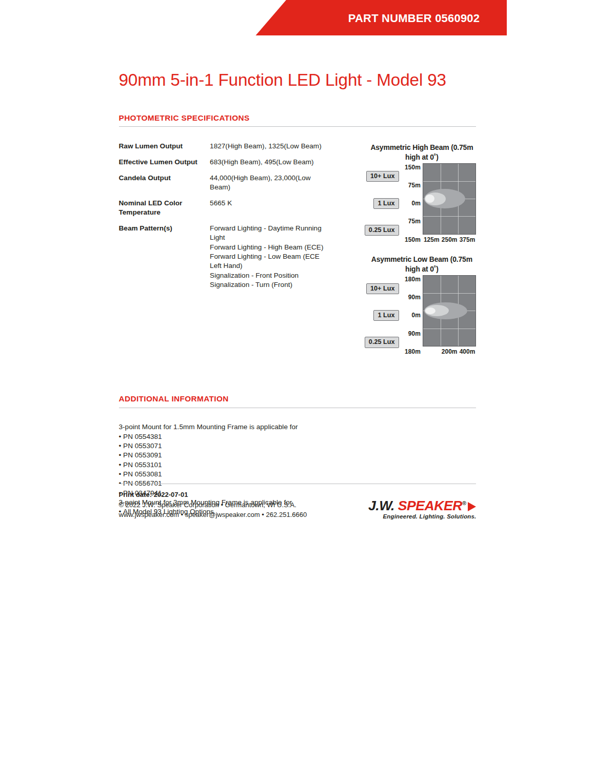PART NUMBER 0560902
90mm 5-in-1 Function LED Light - Model 93
Photometric Specifications
| Raw Lumen Output | 1827(High Beam), 1325(Low Beam) |
| Effective Lumen Output | 683(High Beam), 495(Low Beam) |
| Candela Output | 44,000(High Beam), 23,000(Low Beam) |
| Nominal LED Color Temperature | 5665 K |
| Beam Pattern(s) | Forward Lighting - Daytime Running Light Forward Lighting - High Beam (ECE) Forward Lighting - Low Beam (ECE Left Hand) Signalization - Front Position Signalization - Turn (Front) |
Asymmetric High Beam (0.75m high at 0˚)
10+ Lux
1 Lux
0.25 Lux
150m 75m 0m 75m 150m
125m 250m 375m
Asymmetric Low Beam (0.75m high at 0˚)
10+ Lux
1 Lux
0.25 Lux
180m 90m 0m 90m 180m
200m 400m
Additional Information
3-point Mount for 1.5mm Mounting Frame is applicable for
PN 0554381
PN 0553071
PN 0553091
PN 0553101
PN 0553081
PN 0556701
PN 0347941
3-point Mount for 3mm Mounting Frame is applicable for
All Model 93 Lighting Options
Print date: 2022-07-01
© 2022 J.W. Speaker Corporation • Germantown, WI U.S.A.
www.jwspeaker.com • speaker@jwspeaker.com • 262.251.6660
J.W. SPEAKER®
Engineered. Lighting. Solutions.